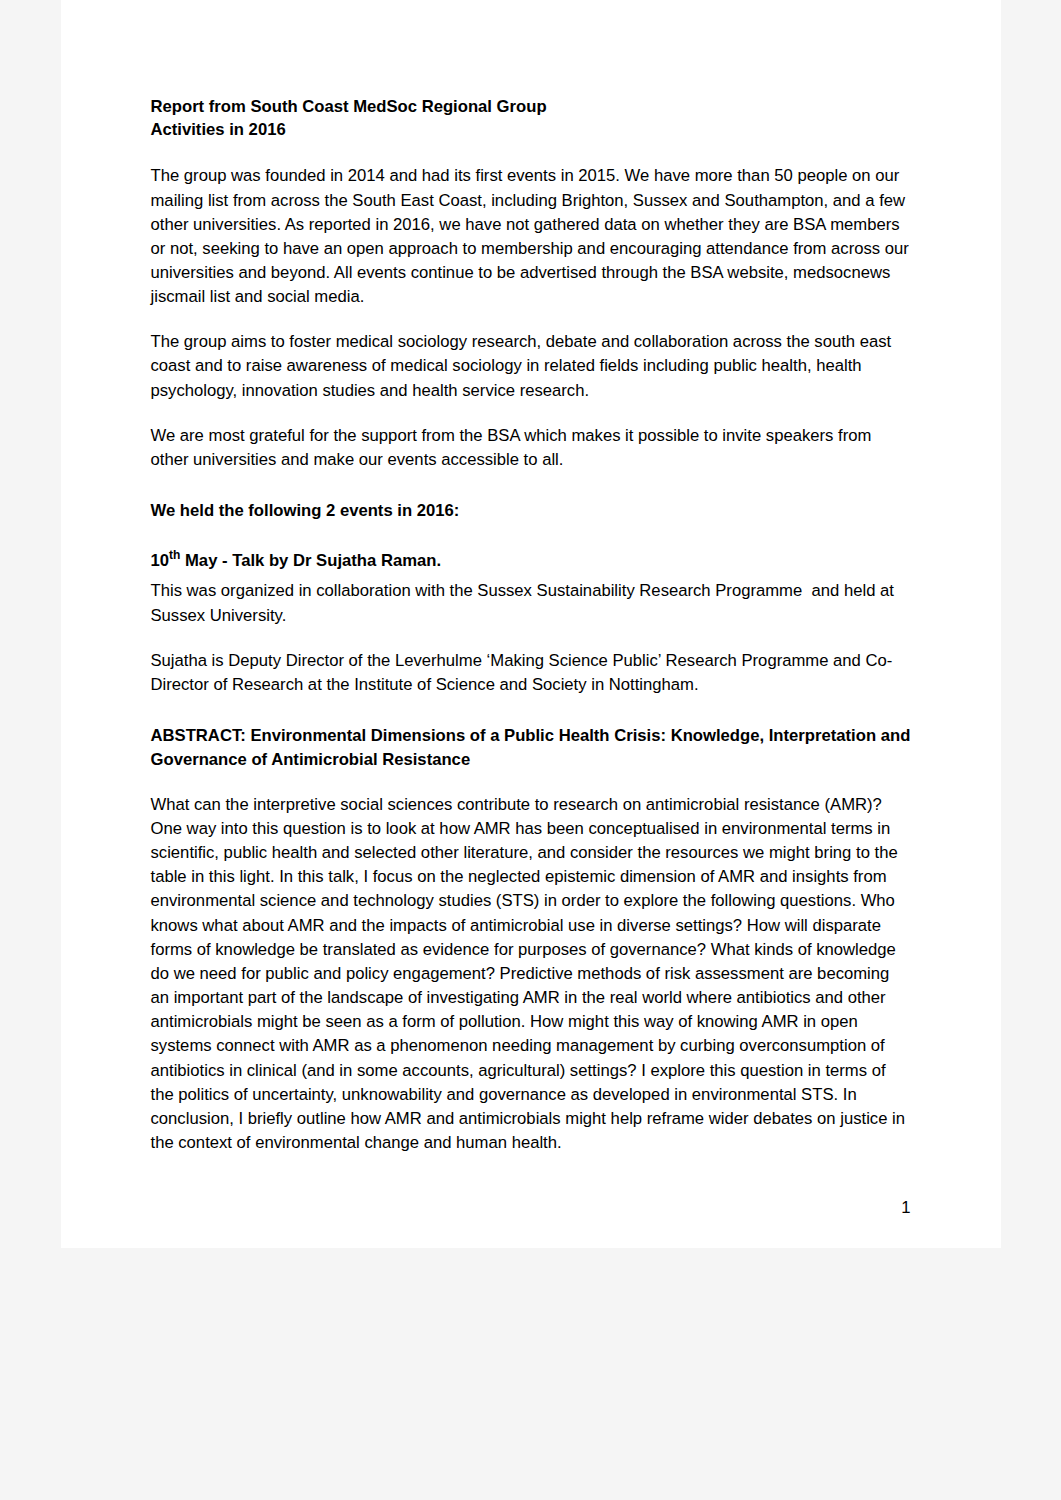Report from South Coast MedSoc Regional Group
Activities in 2016
The group was founded in 2014 and had its first events in 2015. We have more than 50 people on our mailing list from across the South East Coast, including Brighton, Sussex and Southampton, and a few other universities. As reported in 2016, we have not gathered data on whether they are BSA members or not, seeking to have an open approach to membership and encouraging attendance from across our universities and beyond. All events continue to be advertised through the BSA website, medsocnews jiscmail list and social media.
The group aims to foster medical sociology research, debate and collaboration across the south east coast and to raise awareness of medical sociology in related fields including public health, health psychology, innovation studies and health service research.
We are most grateful for the support from the BSA which makes it possible to invite speakers from other universities and make our events accessible to all.
We held the following 2 events in 2016:
10th May - Talk by Dr Sujatha Raman.
This was organized in collaboration with the Sussex Sustainability Research Programme and held at Sussex University.
Sujatha is Deputy Director of the Leverhulme ‘Making Science Public’ Research Programme and Co-Director of Research at the Institute of Science and Society in Nottingham.
ABSTRACT: Environmental Dimensions of a Public Health Crisis: Knowledge, Interpretation and Governance of Antimicrobial Resistance
What can the interpretive social sciences contribute to research on antimicrobial resistance (AMR)? One way into this question is to look at how AMR has been conceptualised in environmental terms in scientific, public health and selected other literature, and consider the resources we might bring to the table in this light. In this talk, I focus on the neglected epistemic dimension of AMR and insights from environmental science and technology studies (STS) in order to explore the following questions. Who knows what about AMR and the impacts of antimicrobial use in diverse settings? How will disparate forms of knowledge be translated as evidence for purposes of governance? What kinds of knowledge do we need for public and policy engagement? Predictive methods of risk assessment are becoming an important part of the landscape of investigating AMR in the real world where antibiotics and other antimicrobials might be seen as a form of pollution. How might this way of knowing AMR in open systems connect with AMR as a phenomenon needing management by curbing overconsumption of antibiotics in clinical (and in some accounts, agricultural) settings? I explore this question in terms of the politics of uncertainty, unknowability and governance as developed in environmental STS. In conclusion, I briefly outline how AMR and antimicrobials might help reframe wider debates on justice in the context of environmental change and human health.
1